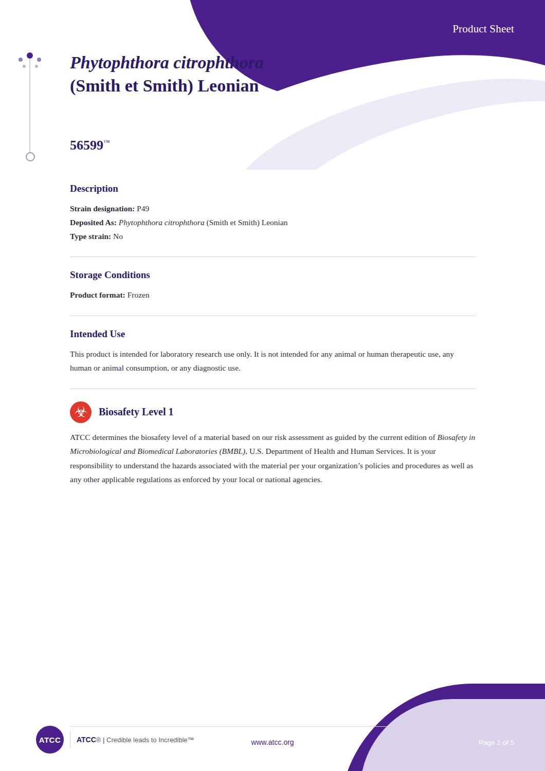Product Sheet
Phytophthora citrophthora (Smith et Smith) Leonian
56599™
Description
Strain designation: P49
Deposited As: Phytophthora citrophthora (Smith et Smith) Leonian
Type strain: No
Storage Conditions
Product format: Frozen
Intended Use
This product is intended for laboratory research use only. It is not intended for any animal or human therapeutic use, any human or animal consumption, or any diagnostic use.
Biosafety Level 1
ATCC determines the biosafety level of a material based on our risk assessment as guided by the current edition of Biosafety in Microbiological and Biomedical Laboratories (BMBL), U.S. Department of Health and Human Services. It is your responsibility to understand the hazards associated with the material per your organization’s policies and procedures as well as any other applicable regulations as enforced by your local or national agencies.
ATCC
ATCC® | Credible leads to Incredible™
www.atcc.org
Page 1 of 5